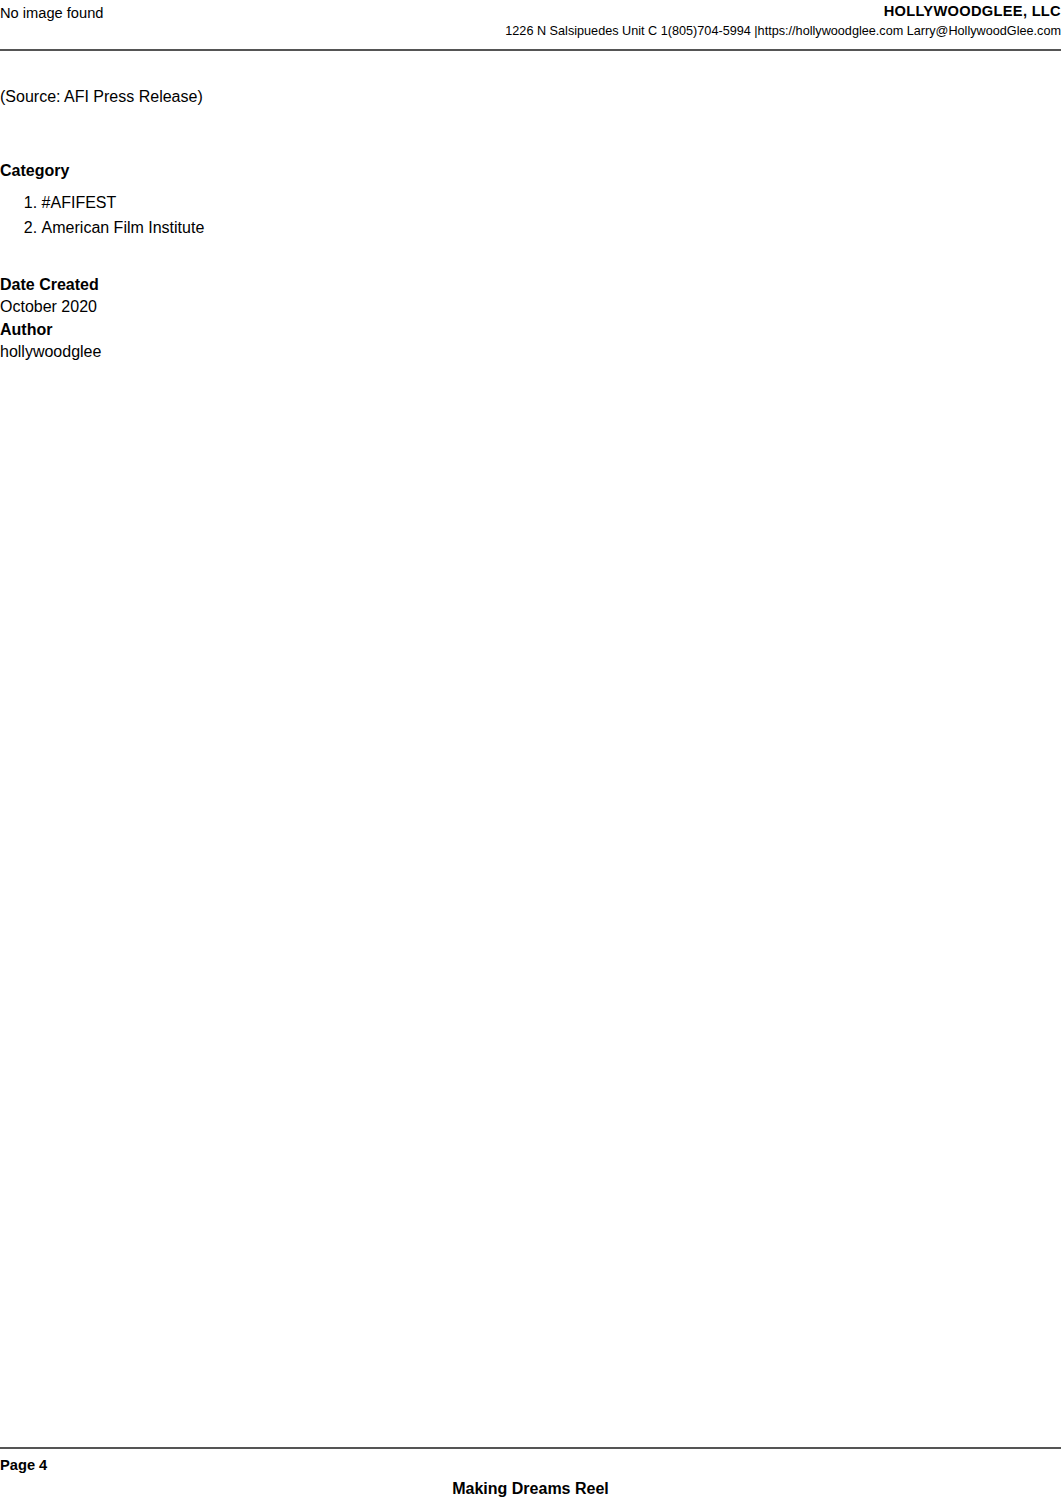No image found
HOLLYWOODGLEE, LLC
1226 N Salsipuedes Unit C 1(805)704-5994 |https://hollywoodglee.com Larry@HollywoodGlee.com
(Source: AFI Press Release)
Category
#AFIFEST
American Film Institute
Date Created
October 2020
Author
hollywoodglee
Page 4
Making Dreams Reel